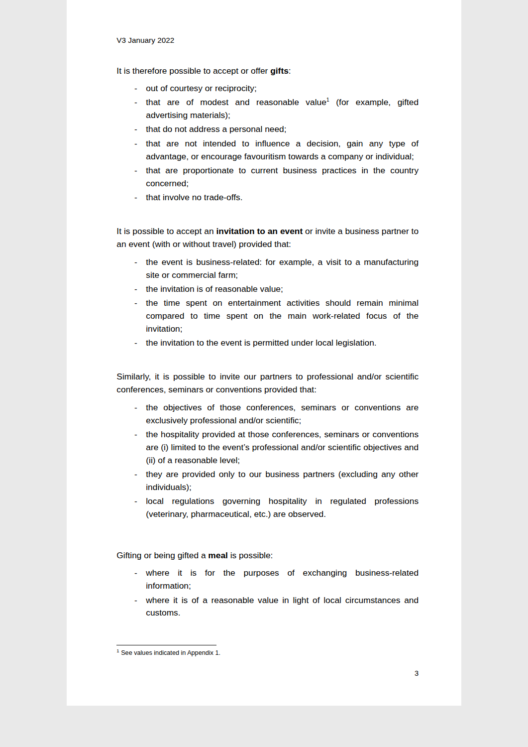V3 January 2022
It is therefore possible to accept or offer gifts:
out of courtesy or reciprocity;
that are of modest and reasonable value1 (for example, gifted advertising materials);
that do not address a personal need;
that are not intended to influence a decision, gain any type of advantage, or encourage favouritism towards a company or individual;
that are proportionate to current business practices in the country concerned;
that involve no trade-offs.
It is possible to accept an invitation to an event or invite a business partner to an event (with or without travel) provided that:
the event is business-related: for example, a visit to a manufacturing site or commercial farm;
the invitation is of reasonable value;
the time spent on entertainment activities should remain minimal compared to time spent on the main work-related focus of the invitation;
the invitation to the event is permitted under local legislation.
Similarly, it is possible to invite our partners to professional and/or scientific conferences, seminars or conventions provided that:
the objectives of those conferences, seminars or conventions are exclusively professional and/or scientific;
the hospitality provided at those conferences, seminars or conventions are (i) limited to the event’s professional and/or scientific objectives and (ii) of a reasonable level;
they are provided only to our business partners (excluding any other individuals);
local regulations governing hospitality in regulated professions (veterinary, pharmaceutical, etc.) are observed.
Gifting or being gifted a meal is possible:
where it is for the purposes of exchanging business-related information;
where it is of a reasonable value in light of local circumstances and customs.
1 See values indicated in Appendix 1.
3